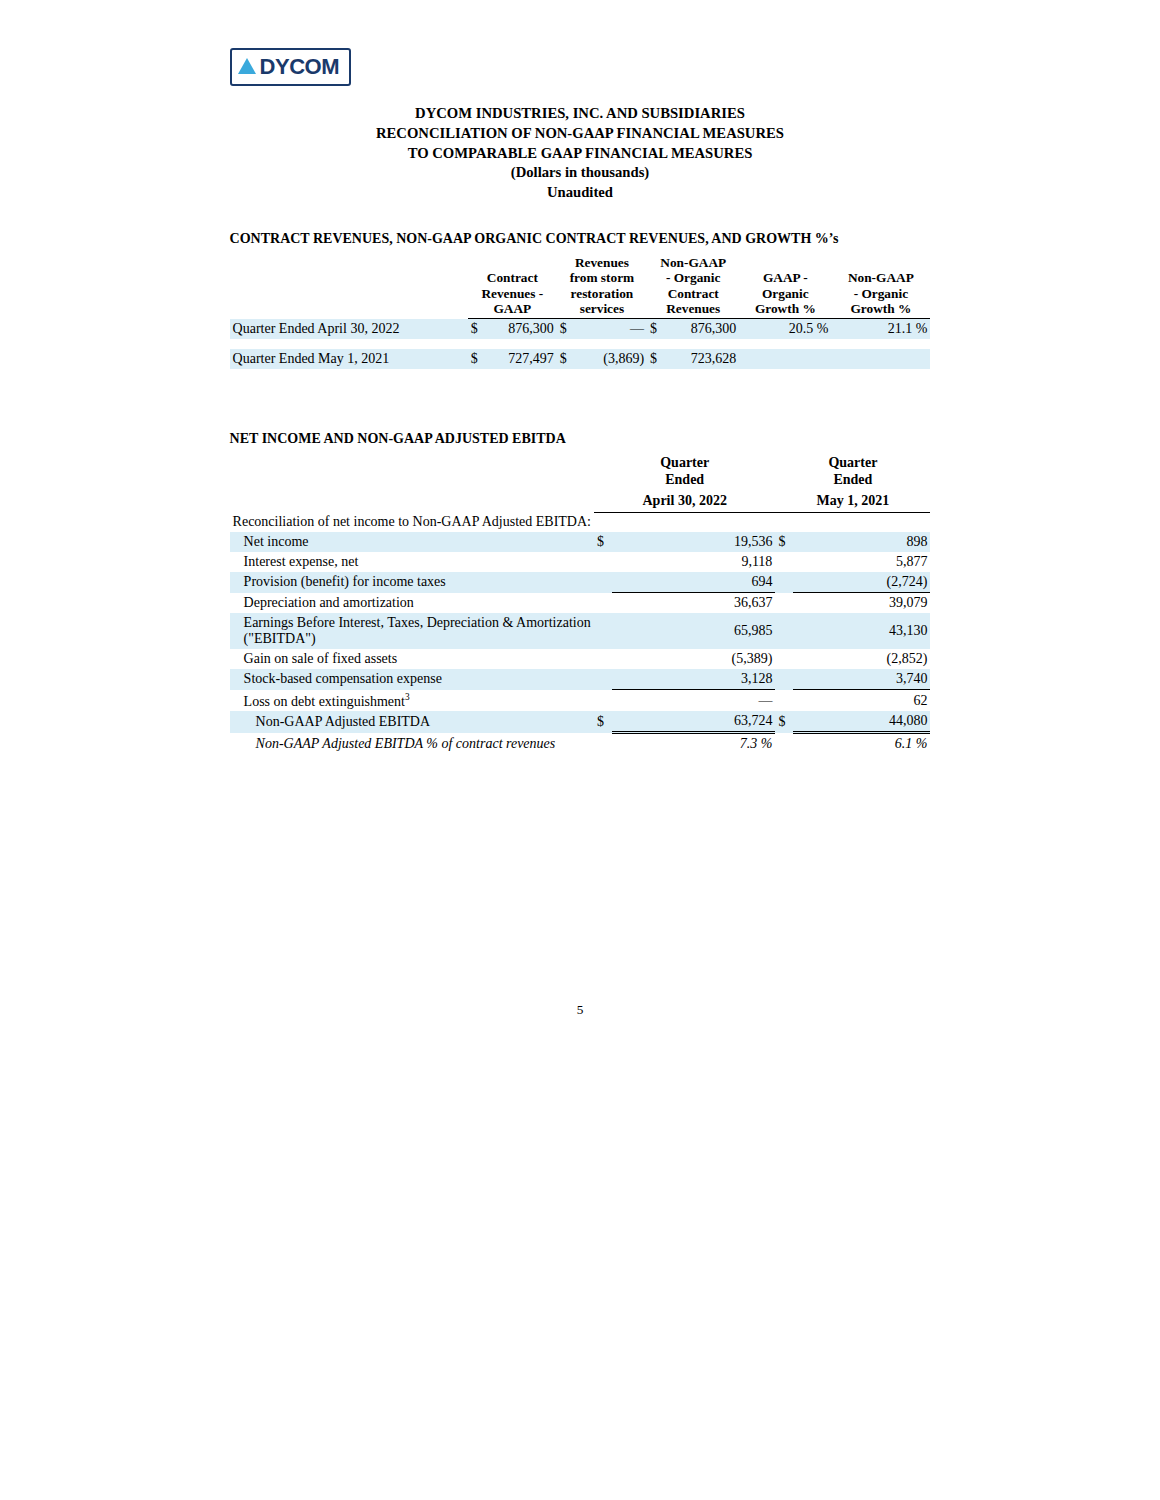DYCOM
DYCOM INDUSTRIES, INC. AND SUBSIDIARIES
RECONCILIATION OF NON-GAAP FINANCIAL MEASURES
TO COMPARABLE GAAP FINANCIAL MEASURES
(Dollars in thousands)
Unaudited
CONTRACT REVENUES, NON-GAAP ORGANIC CONTRACT REVENUES, AND GROWTH %’s
| | Contract Revenues - GAAP | Revenues from storm restoration services | Non-GAAP - Organic Contract Revenues | GAAP - Organic Growth % | Non-GAAP - Organic Growth % |
| --- | --- | --- | --- | --- | --- |
| Quarter Ended April 30, 2022 | $ | 876,300 | $ | — | $ | 876,300 | 20.5 % | 21.1 % |
| Quarter Ended May 1, 2021 | $ | 727,497 | $ | (3,869) | $ | 723,628 | | |
NET INCOME AND NON-GAAP ADJUSTED EBITDA
| | Quarter Ended | Quarter Ended |
| --- | --- | --- |
| | April 30, 2022 | May 1, 2021 |
| Reconciliation of net income to Non-GAAP Adjusted EBITDA: | | | | |
| Net income | $ | 19,536 | $ | 898 |
| Interest expense, net | | 9,118 | | 5,877 |
| Provision (benefit) for income taxes | | 694 | | (2,724) |
| Depreciation and amortization | | 36,637 | | 39,079 |
| Earnings Before Interest, Taxes, Depreciation & Amortization ("EBITDA") | | 65,985 | | 43,130 |
| Gain on sale of fixed assets | | (5,389) | | (2,852) |
| Stock-based compensation expense | | 3,128 | | 3,740 |
| Loss on debt extinguishment 3 | | — | | 62 |
| Non-GAAP Adjusted EBITDA | $ | 63,724 | $ | 44,080 |
| Non-GAAP Adjusted EBITDA % of contract revenues | | 7.3 % | | 6.1 % |
5